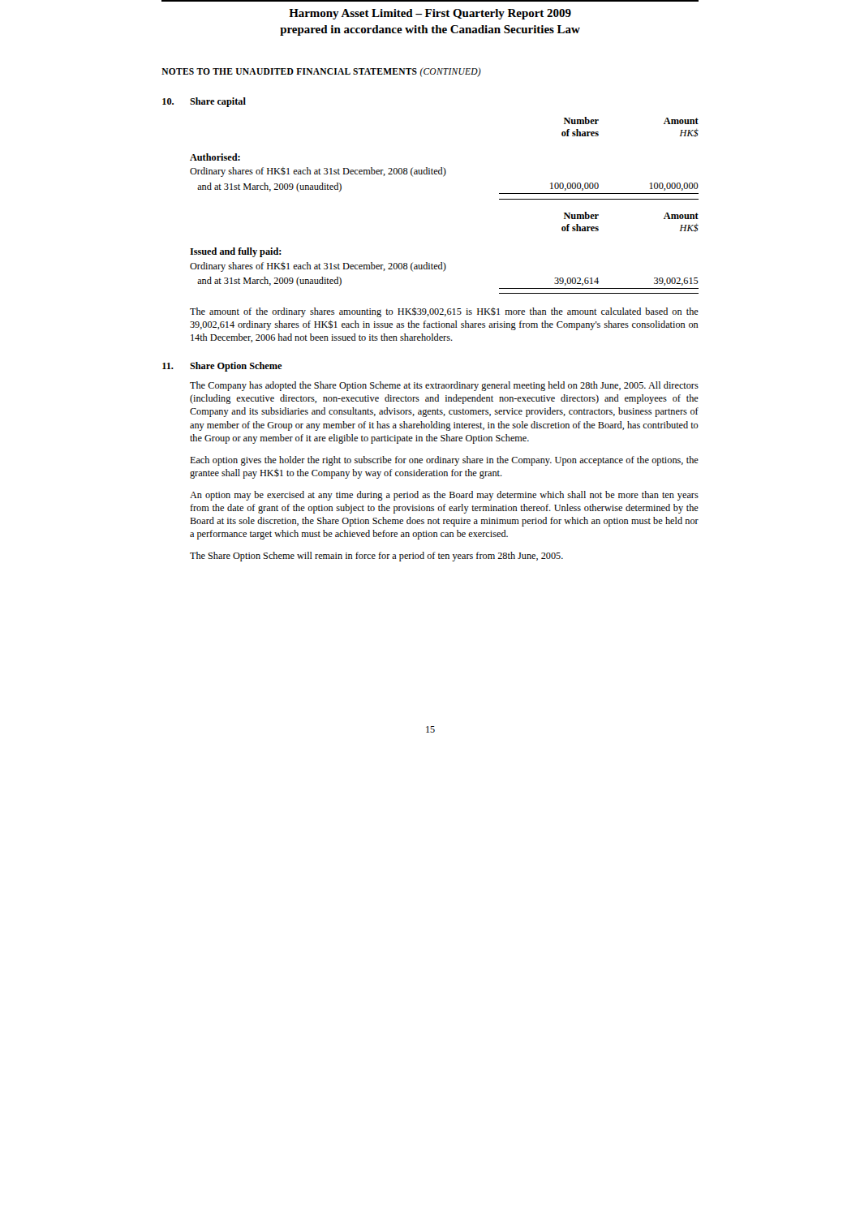Harmony Asset Limited – First Quarterly Report 2009 prepared in accordance with the Canadian Securities Law
NOTES TO THE UNAUDITED FINANCIAL STATEMENTS (CONTINUED)
10.
Share capital
| | Number of shares | Amount HK$ |
| Authorised: | | |
| Ordinary shares of HK$1 each at 31st December, 2008 (audited) | | |
| and at 31st March, 2009 (unaudited) | 100,000,000 | 100,000,000 |
| | Number of shares | Amount HK$ |
| Issued and fully paid: | | |
| Ordinary shares of HK$1 each at 31st December, 2008 (audited) | | |
| and at 31st March, 2009 (unaudited) | 39,002,614 | 39,002,615 |
The amount of the ordinary shares amounting to HK$39,002,615 is HK$1 more than the amount calculated based on the 39,002,614 ordinary shares of HK$1 each in issue as the factional shares arising from the Company's shares consolidation on 14th December, 2006 had not been issued to its then shareholders.
11.
Share Option Scheme
The Company has adopted the Share Option Scheme at its extraordinary general meeting held on 28th June, 2005. All directors (including executive directors, non-executive directors and independent non-executive directors) and employees of the Company and its subsidiaries and consultants, advisors, agents, customers, service providers, contractors, business partners of any member of the Group or any member of it has a shareholding interest, in the sole discretion of the Board, has contributed to the Group or any member of it are eligible to participate in the Share Option Scheme.
Each option gives the holder the right to subscribe for one ordinary share in the Company. Upon acceptance of the options, the grantee shall pay HK$1 to the Company by way of consideration for the grant.
An option may be exercised at any time during a period as the Board may determine which shall not be more than ten years from the date of grant of the option subject to the provisions of early termination thereof. Unless otherwise determined by the Board at its sole discretion, the Share Option Scheme does not require a minimum period for which an option must be held nor a performance target which must be achieved before an option can be exercised.
The Share Option Scheme will remain in force for a period of ten years from 28th June, 2005.
15